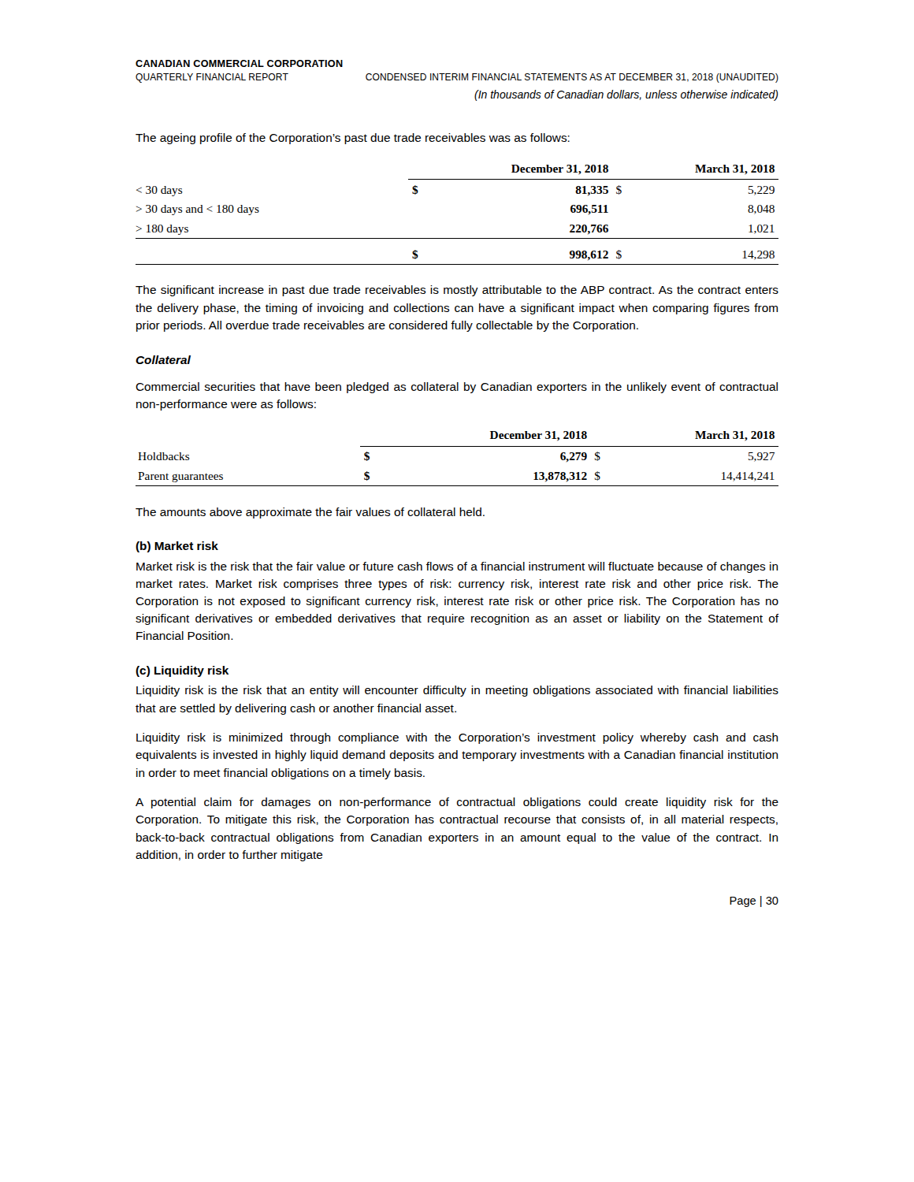Canadian Commercial Corporation
Quarterly Financial Report Condensed Interim Financial Statements as at December 31, 2018 (Unaudited)
(In thousands of Canadian dollars, unless otherwise indicated)
The ageing profile of the Corporation’s past due trade receivables was as follows:
| | December 31, 2018 | March 31, 2018 |
| --- | --- | --- |
| < 30 days | $ | 81,335 | $ | 5,229 |
| > 30 days and < 180 days | | 696,511 | | 8,048 |
| > 180 days | | 220,766 | | 1,021 |
| | $ | 998,612 | $ | 14,298 |
The significant increase in past due trade receivables is mostly attributable to the ABP contract. As the contract enters the delivery phase, the timing of invoicing and collections can have a significant impact when comparing figures from prior periods. All overdue trade receivables are considered fully collectable by the Corporation.
Collateral
Commercial securities that have been pledged as collateral by Canadian exporters in the unlikely event of contractual non-performance were as follows:
| | December 31, 2018 | March 31, 2018 |
| --- | --- | --- |
| Holdbacks | $ | 6,279 | $ | 5,927 |
| Parent guarantees | $ | 13,878,312 | $ | 14,414,241 |
The amounts above approximate the fair values of collateral held.
(b) Market risk
Market risk is the risk that the fair value or future cash flows of a financial instrument will fluctuate because of changes in market rates. Market risk comprises three types of risk: currency risk, interest rate risk and other price risk. The Corporation is not exposed to significant currency risk, interest rate risk or other price risk. The Corporation has no significant derivatives or embedded derivatives that require recognition as an asset or liability on the Statement of Financial Position.
(c) Liquidity risk
Liquidity risk is the risk that an entity will encounter difficulty in meeting obligations associated with financial liabilities that are settled by delivering cash or another financial asset.
Liquidity risk is minimized through compliance with the Corporation’s investment policy whereby cash and cash equivalents is invested in highly liquid demand deposits and temporary investments with a Canadian financial institution in order to meet financial obligations on a timely basis.
A potential claim for damages on non-performance of contractual obligations could create liquidity risk for the Corporation. To mitigate this risk, the Corporation has contractual recourse that consists of, in all material respects, back-to-back contractual obligations from Canadian exporters in an amount equal to the value of the contract. In addition, in order to further mitigate
Page | 30